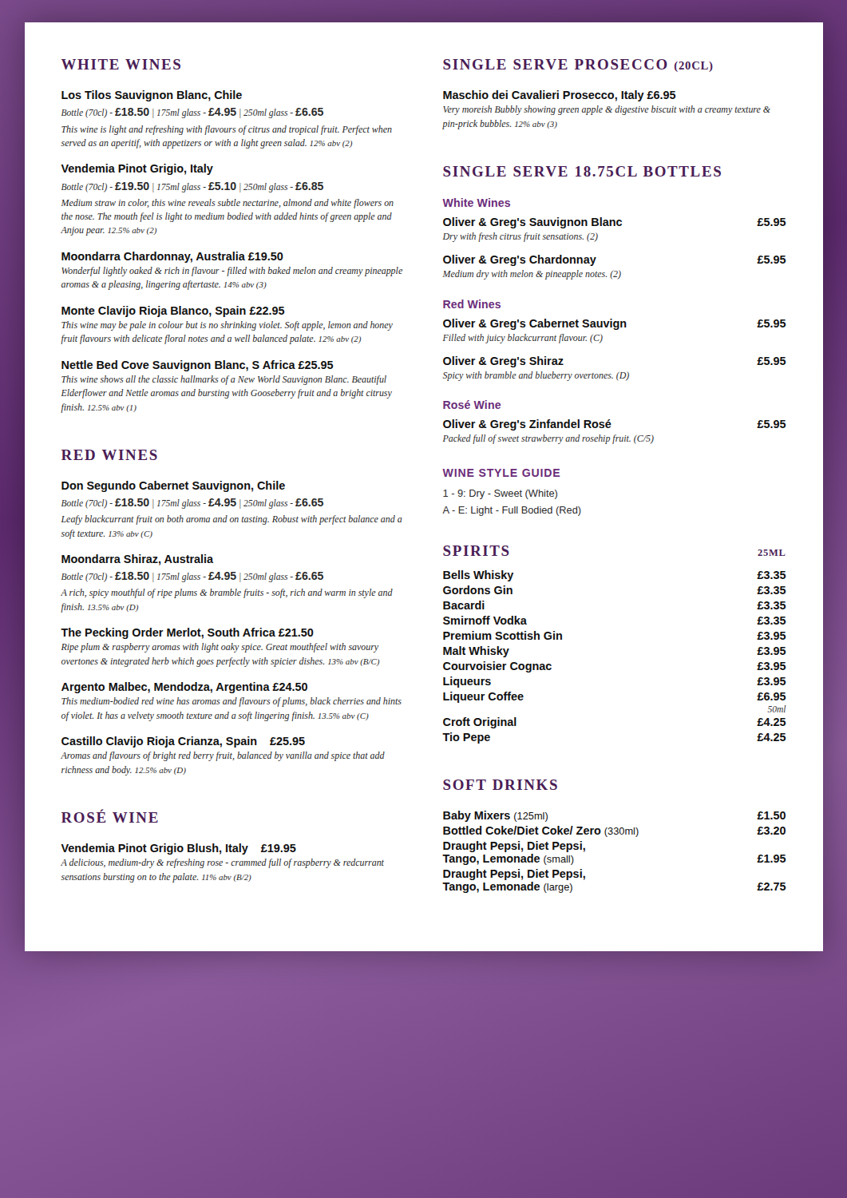White Wines
Los Tilos Sauvignon Blanc, Chile
Bottle (70cl) - £18.50 | 175ml glass - £4.95 | 250ml glass - £6.65
This wine is light and refreshing with flavours of citrus and tropical fruit. Perfect when served as an aperitif, with appetizers or with a light green salad. 12% abv (2)
Vendemia Pinot Grigio, Italy
Bottle (70cl) - £19.50 | 175ml glass - £5.10 | 250ml glass - £6.85
Medium straw in color, this wine reveals subtle nectarine, almond and white flowers on the nose. The mouth feel is light to medium bodied with added hints of green apple and Anjou pear. 12.5% abv (2)
Moondarra Chardonnay, Australia £19.50
Wonderful lightly oaked & rich in flavour - filled with baked melon and creamy pineapple aromas & a pleasing, lingering aftertaste. 14% abv (3)
Monte Clavijo Rioja Blanco, Spain £22.95
This wine may be pale in colour but is no shrinking violet. Soft apple, lemon and honey fruit flavours with delicate floral notes and a well balanced palate. 12% abv (2)
Nettle Bed Cove Sauvignon Blanc, S Africa £25.95
This wine shows all the classic hallmarks of a New World Sauvignon Blanc. Beautiful Elderflower and Nettle aromas and bursting with Gooseberry fruit and a bright citrusy finish. 12.5% abv (1)
Red Wines
Don Segundo Cabernet Sauvignon, Chile
Bottle (70cl) - £18.50 | 175ml glass - £4.95 | 250ml glass - £6.65
Leafy blackcurrant fruit on both aroma and on tasting. Robust with perfect balance and a soft texture. 13% abv (C)
Moondarra Shiraz, Australia
Bottle (70cl) - £18.50 | 175ml glass - £4.95 | 250ml glass - £6.65
A rich, spicy mouthful of ripe plums & bramble fruits - soft, rich and warm in style and finish. 13.5% abv (D)
The Pecking Order Merlot, South Africa £21.50
Ripe plum & raspberry aromas with light oaky spice. Great mouthfeel with savoury overtones & integrated herb which goes perfectly with spicier dishes. 13% abv (B/C)
Argento Malbec, Mendodza, Argentina £24.50
This medium-bodied red wine has aromas and flavours of plums, black cherries and hints of violet. It has a velvety smooth texture and a soft lingering finish. 13.5% abv (C)
Castillo Clavijo Rioja Crianza, Spain £25.95
Aromas and flavours of bright red berry fruit, balanced by vanilla and spice that add richness and body. 12.5% abv (D)
Rosé Wine
Vendemia Pinot Grigio Blush, Italy £19.95
A delicious, medium-dry & refreshing rose - crammed full of raspberry & redcurrant sensations bursting on to the palate. 11% abv (B/2)
Single Serve Prosecco (20cl)
Maschio dei Cavalieri Prosecco, Italy £6.95
Very moreish Bubbly showing green apple & digestive biscuit with a creamy texture & pin-prick bubbles. 12% abv (3)
Single Serve 18.75cl Bottles
White Wines
Oliver & Greg's Sauvignon Blanc£5.95
Dry with fresh citrus fruit sensations. (2)
Oliver & Greg's Chardonnay£5.95
Medium dry with melon & pineapple notes. (2)
Red Wines
Oliver & Greg's Cabernet Sauvign£5.95
Filled with juicy blackcurrant flavour. (C)
Oliver & Greg's Shiraz£5.95
Spicy with bramble and blueberry overtones. (D)
Rosé Wine
Oliver & Greg's Zinfandel Rosé£5.95
Packed full of sweet strawberry and rosehip fruit. (C/5)
Wine Style Guide
1 - 9: Dry - Sweet (White)
A - E: Light - Full Bodied (Red)
Spirits
25ML
Bells Whisky£3.35
Gordons Gin£3.35
Bacardi£3.35
Smirnoff Vodka£3.35
Premium Scottish Gin£3.95
Malt Whisky£3.95
Courvoisier Cognac£3.95
Liqueurs£3.95
Liqueur Coffee£6.95
50ml
Croft Original£4.25
Tio Pepe£4.25
Soft Drinks
Baby Mixers (125ml)£1.50
Bottled Coke/Diet Coke/ Zero (330ml)£3.20
Draught Pepsi, Diet Pepsi,
Tango, Lemonade (small)£1.95
Draught Pepsi, Diet Pepsi,
Tango, Lemonade (large)£2.75